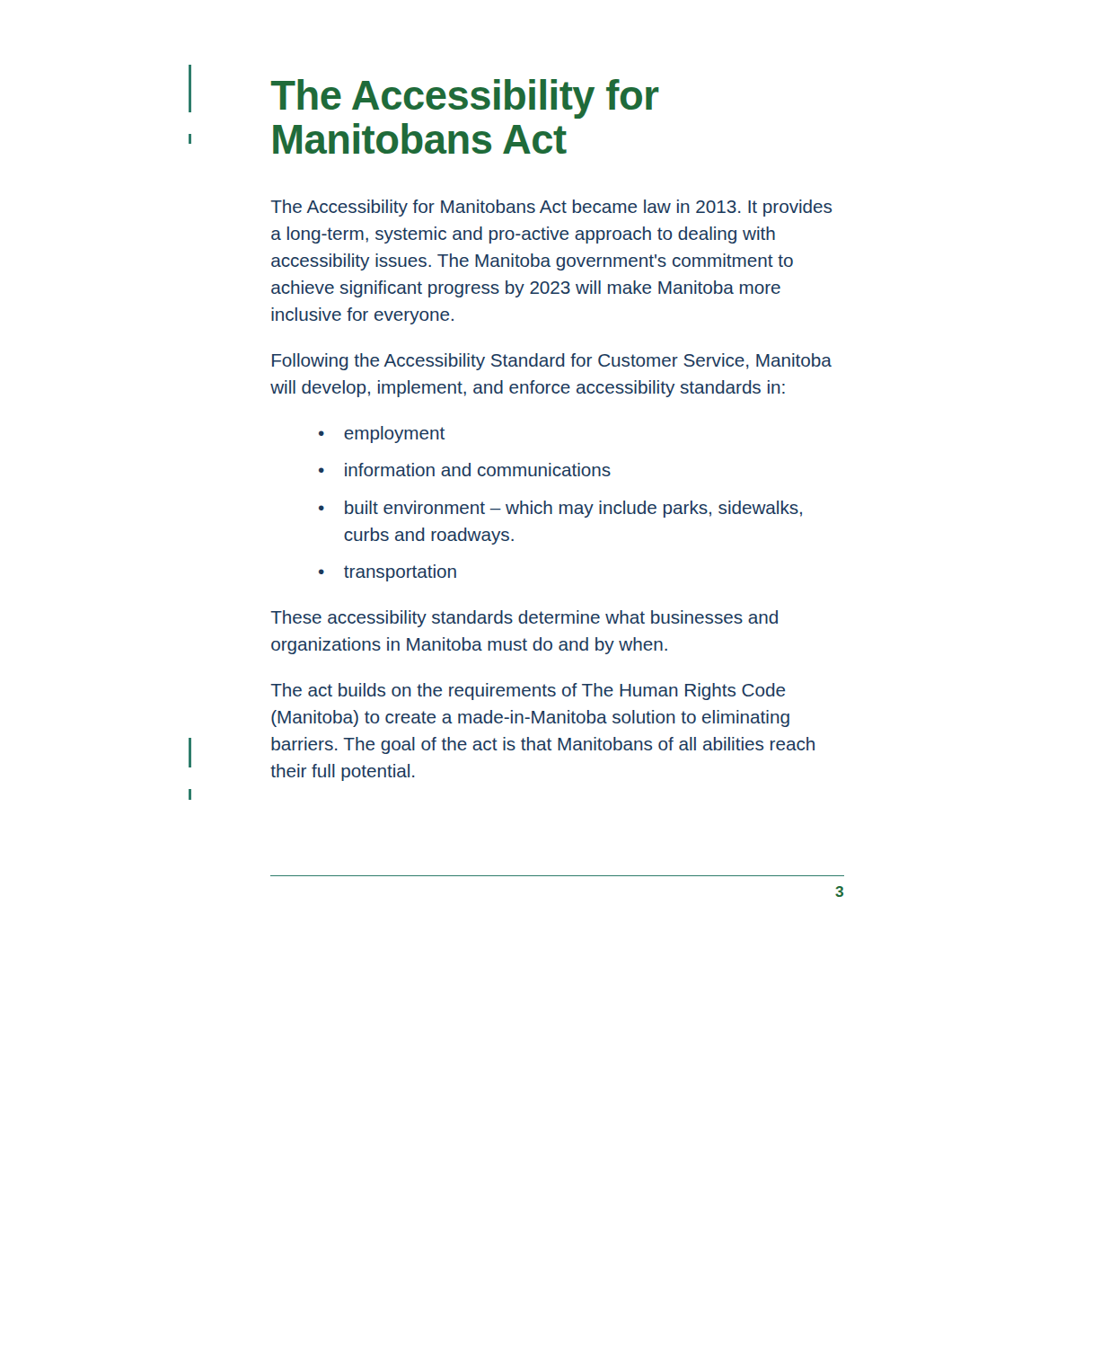The Accessibility for Manitobans Act
The Accessibility for Manitobans Act became law in 2013. It provides a long-term, systemic and pro-active approach to dealing with accessibility issues. The Manitoba government's commitment to achieve significant progress by 2023 will make Manitoba more inclusive for everyone.
Following the Accessibility Standard for Customer Service, Manitoba will develop, implement, and enforce accessibility standards in:
employment
information and communications
built environment – which may include parks, sidewalks, curbs and roadways.
transportation
These accessibility standards determine what businesses and organizations in Manitoba must do and by when.
The act builds on the requirements of The Human Rights Code (Manitoba) to create a made-in-Manitoba solution to eliminating barriers. The goal of the act is that Manitobans of all abilities reach their full potential.
3